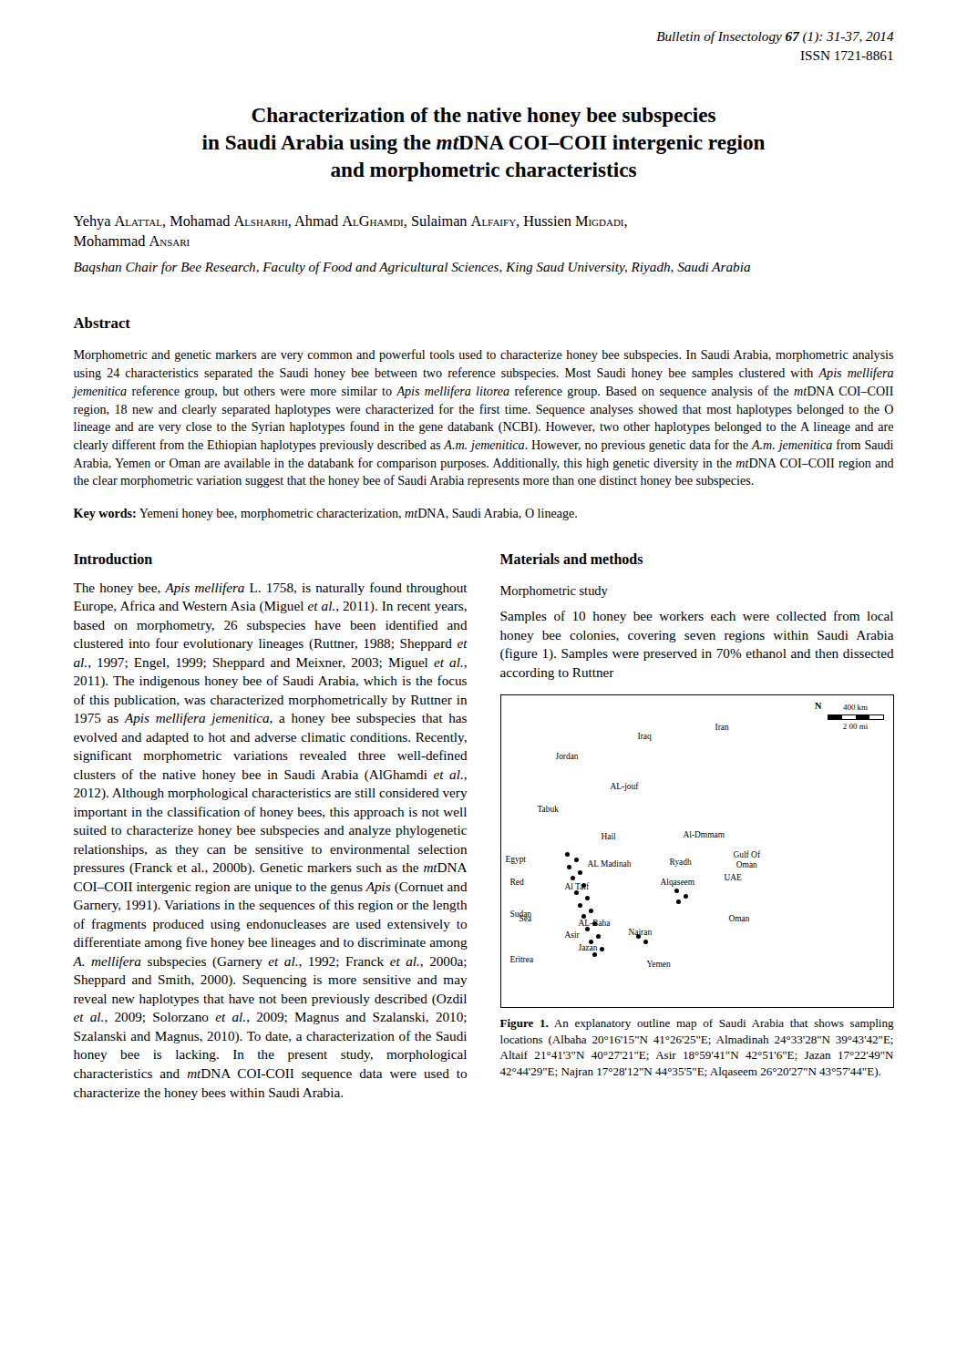Bulletin of Insectology 67 (1): 31-37, 2014
ISSN 1721-8861
Characterization of the native honey bee subspecies
in Saudi Arabia using the mt DNA COI–COII intergenic region
and morphometric characteristics
Yehya Alattal, Mohamad Alsharhi, Ahmad AlGhamdi, Sulaiman Alfaify, Hussien Migdadi,
Mohammad Ansari
Baqshan Chair for Bee Research, Faculty of Food and Agricultural Sciences, King Saud University, Riyadh, Saudi Arabia
Abstract
Morphometric and genetic markers are very common and powerful tools used to characterize honey bee subspecies. In Saudi Arabia, morphometric analysis using 24 characteristics separated the Saudi honey bee between two reference subspecies. Most Saudi honey bee samples clustered with Apis mellifera jemenitica reference group, but others were more similar to Apis mellifera litorea reference group. Based on sequence analysis of the mt DNA COI–COII region, 18 new and clearly separated haplotypes were characterized for the first time. Sequence analyses showed that most haplotypes belonged to the O lineage and are very close to the Syrian haplotypes found in the gene databank (NCBI). However, two other haplotypes belonged to the A lineage and are clearly different from the Ethiopian haplotypes previously described as A.m. jemenitica. However, no previous genetic data for the A.m. jemenitica from Saudi Arabia, Yemen or Oman are available in the databank for comparison purposes. Additionally, this high genetic diversity in the mt DNA COI–COII region and the clear morphometric variation suggest that the honey bee of Saudi Arabia represents more than one distinct honey bee subspecies.
Key words: Yemeni honey bee, morphometric characterization, mt DNA, Saudi Arabia, O lineage.
Introduction
The honey bee, Apis mellifera L. 1758, is naturally found throughout Europe, Africa and Western Asia (Miguel et al., 2011). In recent years, based on morphometry, 26 subspecies have been identified and clustered into four evolutionary lineages (Ruttner, 1988; Sheppard et al., 1997; Engel, 1999; Sheppard and Meixner, 2003; Miguel et al., 2011). The indigenous honey bee of Saudi Arabia, which is the focus of this publication, was characterized morphometrically by Ruttner in 1975 as Apis mellifera jemenitica, a honey bee subspecies that has evolved and adapted to hot and adverse climatic conditions. Recently, significant morphometric variations revealed three well-defined clusters of the native honey bee in Saudi Arabia (AlGhamdi et al., 2012). Although morphological characteristics are still considered very important in the classification of honey bees, this approach is not well suited to characterize honey bee subspecies and analyze phylogenetic relationships, as they can be sensitive to environmental selection pressures (Franck et al., 2000b). Genetic markers such as the mt DNA COI–COII intergenic region are unique to the genus Apis (Cornuet and Garnery, 1991). Variations in the sequences of this region or the length of fragments produced using endonucleases are used extensively to differentiate among five honey bee lineages and to discriminate among A. mellifera subspecies (Garnery et al., 1992; Franck et al., 2000a; Sheppard and Smith, 2000). Sequencing is more sensitive and may reveal new haplotypes that have not been previously described (Ozdil et al., 2009; Solorzano et al., 2009; Magnus and Szalanski, 2010; Szalanski and Magnus, 2010). To date, a characterization of the Saudi honey bee is lacking. In the present study, morphological characteristics and mt DNA COI-COII sequence data were used to characterize the honey bees within Saudi Arabia.
Materials and methods
Morphometric study
Samples of 10 honey bee workers each were collected from local honey bee colonies, covering seven regions within Saudi Arabia (figure 1). Samples were preserved in 70% ethanol and then dissected according to Ruttner
N
400 km 2 00 mi
Iraq
Iran
Jordan
AL-jouf
Tabuk
Hail
Al-Dmmam
Gulf Of
Oman
Egypt
AL Madinah
Ryadh
UAE
Red
Al Taif
Alqaseem
Sudan
Sea
AL-Baha
Asir
Najran
Oman
Jazan
Eritrea
Yemen
Figure 1. An explanatory outline map of Saudi Arabia that shows sampling locations (Albaha 20°16'15"N 41°26'25"E; Almadinah 24°33'28"N 39°43'42"E; Altaif 21°41'3"N 40°27'21"E; Asir 18°59'41"N 42°51'6"E; Jazan 17°22'49"N 42°44'29"E; Najran 17°28'12"N 44°35'5"E; Alqaseem 26°20'27"N 43°57'44"E).